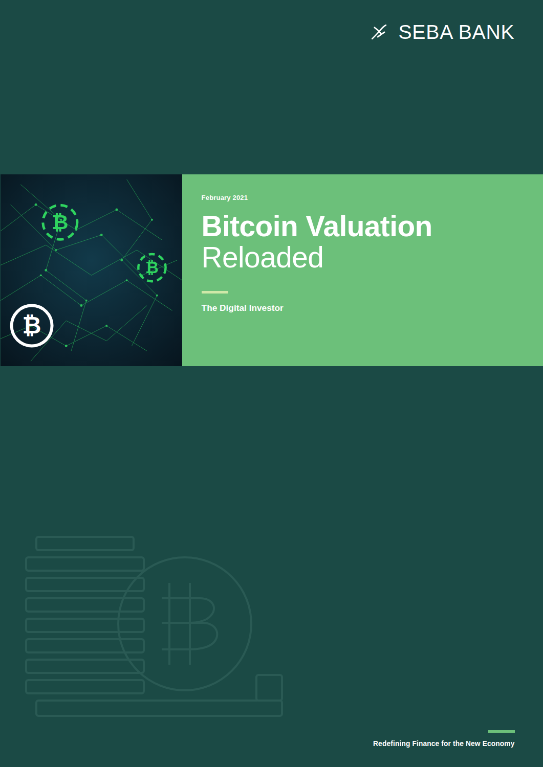SEBA BANK
₿ ₿ ₿
February 2021
Bitcoin Valuation Reloaded
The Digital Investor
Redefining Finance for the New Economy